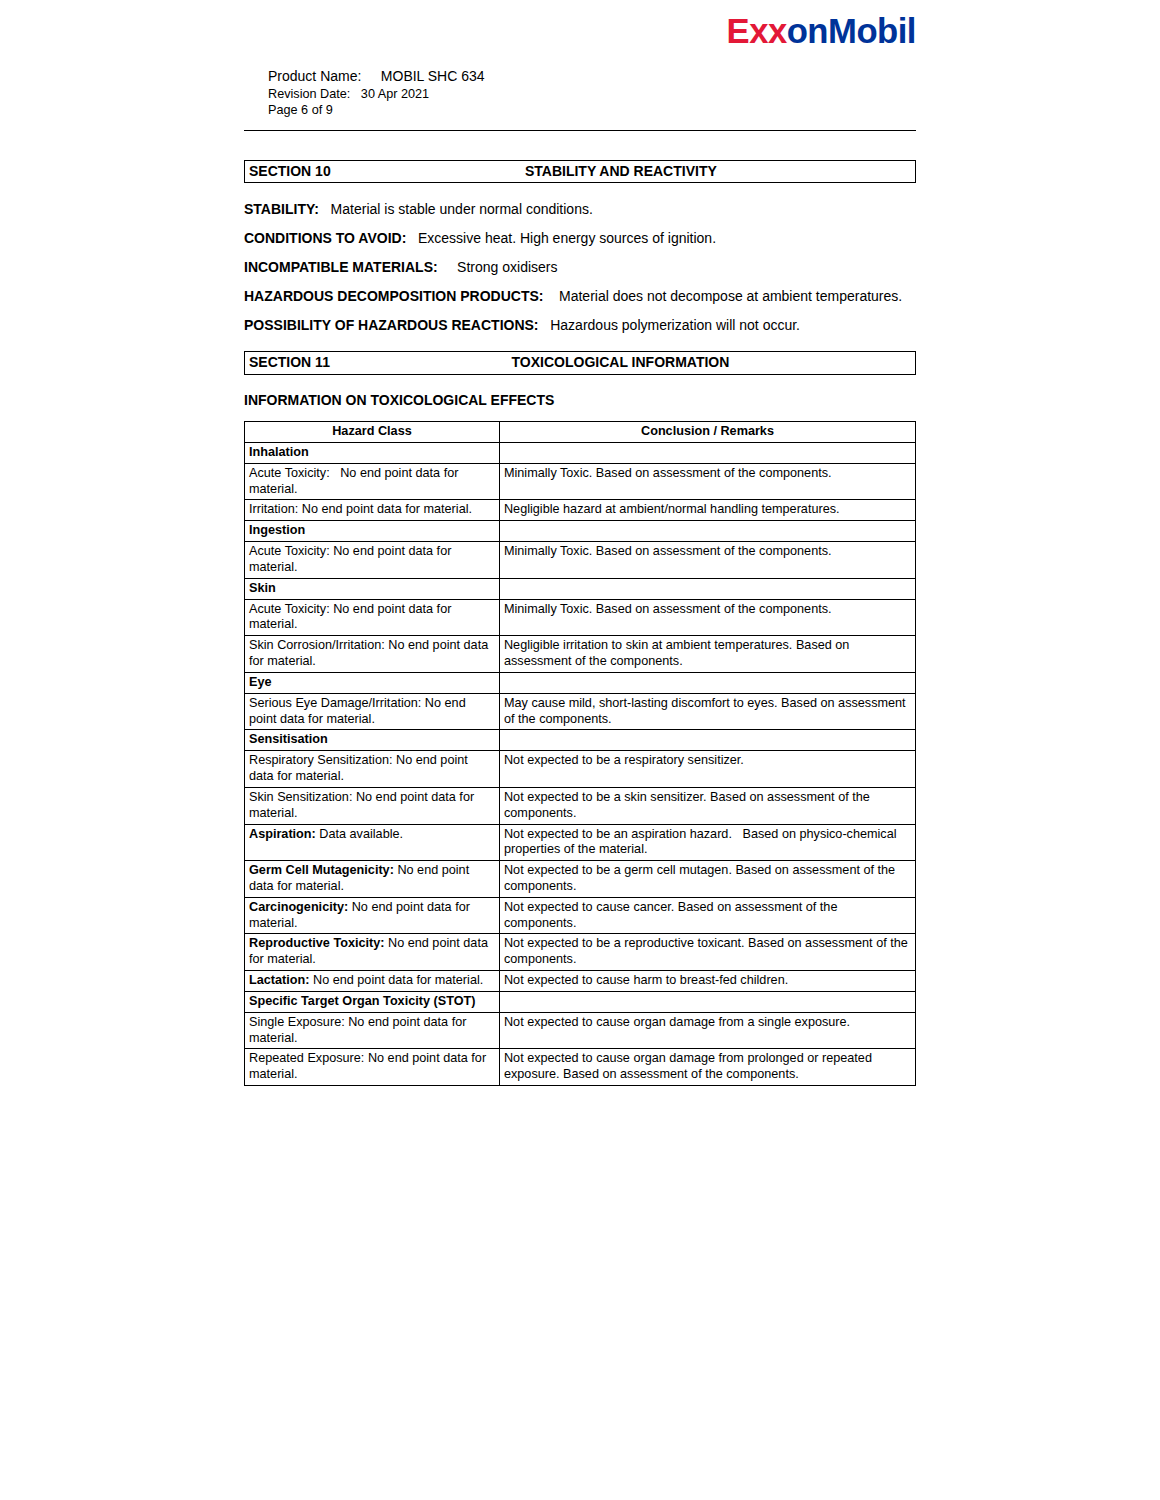Exx onMobil
Product Name: MOBIL SHC 634
Revision Date: 30 Apr 2021
Page 6 of 9
SECTION 10
STABILITY AND REACTIVITY
STABILITY: Material is stable under normal conditions.
CONDITIONS TO AVOID: Excessive heat. High energy sources of ignition.
INCOMPATIBLE MATERIALS: Strong oxidisers
HAZARDOUS DECOMPOSITION PRODUCTS: Material does not decompose at ambient temperatures.
POSSIBILITY OF HAZARDOUS REACTIONS: Hazardous polymerization will not occur.
SECTION 11
TOXICOLOGICAL INFORMATION
INFORMATION ON TOXICOLOGICAL EFFECTS
| Hazard Class | Conclusion / Remarks |
| --- | --- |
| Inhalation | |
| Acute Toxicity: No end point data for material. | Minimally Toxic. Based on assessment of the components. |
| Irritation: No end point data for material. | Negligible hazard at ambient/normal handling temperatures. |
| Ingestion | |
| Acute Toxicity: No end point data for material. | Minimally Toxic. Based on assessment of the components. |
| Skin | |
| Acute Toxicity: No end point data for material. | Minimally Toxic. Based on assessment of the components. |
| Skin Corrosion/Irritation: No end point data for material. | Negligible irritation to skin at ambient temperatures. Based on assessment of the components. |
| Eye | |
| Serious Eye Damage/Irritation: No end point data for material. | May cause mild, short-lasting discomfort to eyes. Based on assessment of the components. |
| Sensitisation | |
| Respiratory Sensitization: No end point data for material. | Not expected to be a respiratory sensitizer. |
| Skin Sensitization: No end point data for material. | Not expected to be a skin sensitizer. Based on assessment of the components. |
| Aspiration: Data available. | Not expected to be an aspiration hazard. Based on physico-chemical properties of the material. |
| Germ Cell Mutagenicity: No end point data for material. | Not expected to be a germ cell mutagen. Based on assessment of the components. |
| Carcinogenicity: No end point data for material. | Not expected to cause cancer. Based on assessment of the components. |
| Reproductive Toxicity: No end point data for material. | Not expected to be a reproductive toxicant. Based on assessment of the components. |
| Lactation: No end point data for material. | Not expected to cause harm to breast-fed children. |
| Specific Target Organ Toxicity (STOT) | |
| Single Exposure: No end point data for material. | Not expected to cause organ damage from a single exposure. |
| Repeated Exposure: No end point data for material. | Not expected to cause organ damage from prolonged or repeated exposure. Based on assessment of the components. |